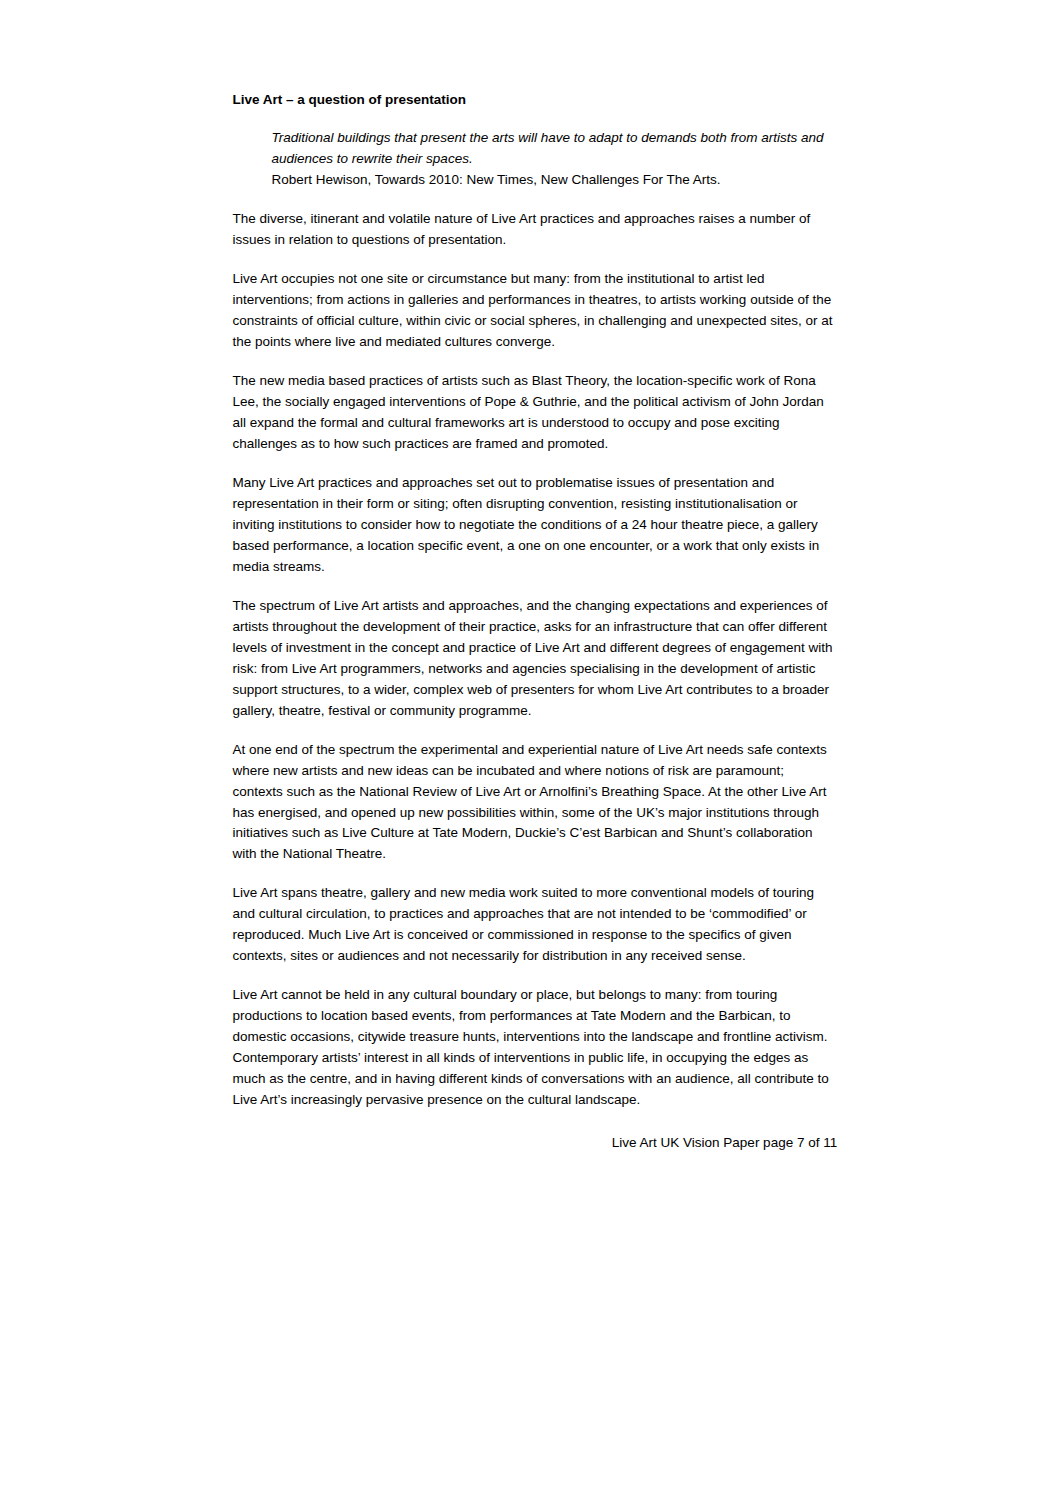Live Art – a question of presentation
Traditional buildings that present the arts will have to adapt to demands both from artists and audiences to rewrite their spaces. Robert Hewison, Towards 2010: New Times, New Challenges For The Arts.
The diverse, itinerant and volatile nature of Live Art practices and approaches raises a number of issues in relation to questions of presentation.
Live Art occupies not one site or circumstance but many: from the institutional to artist led interventions; from actions in galleries and performances in theatres, to artists working outside of the constraints of official culture, within civic or social spheres, in challenging and unexpected sites, or at the points where live and mediated cultures converge.
The new media based practices of artists such as Blast Theory, the location-specific work of Rona Lee, the socially engaged interventions of Pope & Guthrie, and the political activism of John Jordan all expand the formal and cultural frameworks art is understood to occupy and pose exciting challenges as to how such practices are framed and promoted.
Many Live Art practices and approaches set out to problematise issues of presentation and representation in their form or siting; often disrupting convention, resisting institutionalisation or inviting institutions to consider how to negotiate the conditions of a 24 hour theatre piece, a gallery based performance, a location specific event, a one on one encounter, or a work that only exists in media streams.
The spectrum of Live Art artists and approaches, and the changing expectations and experiences of artists throughout the development of their practice, asks for an infrastructure that can offer different levels of investment in the concept and practice of Live Art and different degrees of engagement with risk: from Live Art programmers, networks and agencies specialising in the development of artistic support structures, to a wider, complex web of presenters for whom Live Art contributes to a broader gallery, theatre, festival or community programme.
At one end of the spectrum the experimental and experiential nature of Live Art needs safe contexts where new artists and new ideas can be incubated and where notions of risk are paramount; contexts such as the National Review of Live Art or Arnolfini’s Breathing Space. At the other Live Art has energised, and opened up new possibilities within, some of the UK’s major institutions through initiatives such as Live Culture at Tate Modern, Duckie’s C’est Barbican and Shunt’s collaboration with the National Theatre.
Live Art spans theatre, gallery and new media work suited to more conventional models of touring and cultural circulation, to practices and approaches that are not intended to be ‘commodified’ or reproduced. Much Live Art is conceived or commissioned in response to the specifics of given contexts, sites or audiences and not necessarily for distribution in any received sense.
Live Art cannot be held in any cultural boundary or place, but belongs to many: from touring productions to location based events, from performances at Tate Modern and the Barbican, to domestic occasions, citywide treasure hunts, interventions into the landscape and frontline activism. Contemporary artists’ interest in all kinds of interventions in public life, in occupying the edges as much as the centre, and in having different kinds of conversations with an audience, all contribute to Live Art’s increasingly pervasive presence on the cultural landscape.
Live Art UK Vision Paper page 7 of 11